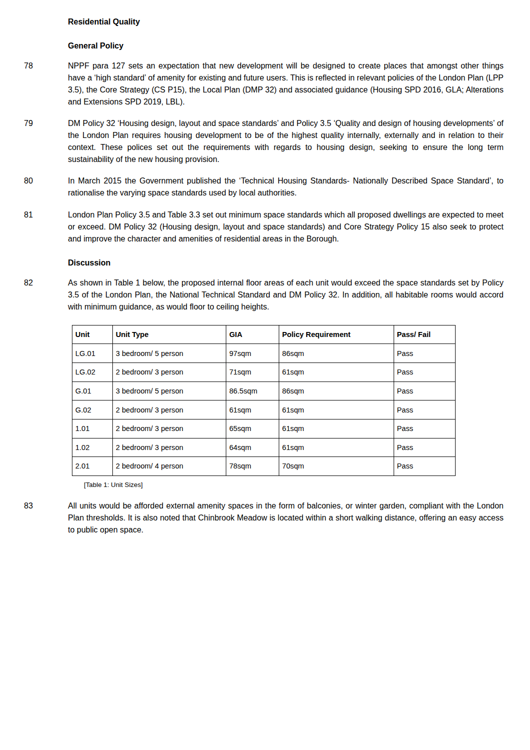Residential Quality
General Policy
78
NPPF para 127 sets an expectation that new development will be designed to create places that amongst other things have a ‘high standard’ of amenity for existing and future users. This is reflected in relevant policies of the London Plan (LPP 3.5), the Core Strategy (CS P15), the Local Plan (DMP 32) and associated guidance (Housing SPD 2016, GLA; Alterations and Extensions SPD 2019, LBL).
79
DM Policy 32 ‘Housing design, layout and space standards’ and Policy 3.5 ‘Quality and design of housing developments’ of the London Plan requires housing development to be of the highest quality internally, externally and in relation to their context. These polices set out the requirements with regards to housing design, seeking to ensure the long term sustainability of the new housing provision.
80
In March 2015 the Government published the ‘Technical Housing Standards- Nationally Described Space Standard’, to rationalise the varying space standards used by local authorities.
81
London Plan Policy 3.5 and Table 3.3 set out minimum space standards which all proposed dwellings are expected to meet or exceed. DM Policy 32 (Housing design, layout and space standards) and Core Strategy Policy 15 also seek to protect and improve the character and amenities of residential areas in the Borough.
Discussion
82
As shown in Table 1 below, the proposed internal floor areas of each unit would exceed the space standards set by Policy 3.5 of the London Plan, the National Technical Standard and DM Policy 32. In addition, all habitable rooms would accord with minimum guidance, as would floor to ceiling heights.
| Unit | Unit Type | GIA | Policy Requirement | Pass/ Fail |
| --- | --- | --- | --- | --- |
| LG.01 | 3 bedroom/ 5 person | 97sqm | 86sqm | Pass |
| LG.02 | 2 bedroom/ 3 person | 71sqm | 61sqm | Pass |
| G.01 | 3 bedroom/ 5 person | 86.5sqm | 86sqm | Pass |
| G.02 | 2 bedroom/ 3 person | 61sqm | 61sqm | Pass |
| 1.01 | 2 bedroom/ 3 person | 65sqm | 61sqm | Pass |
| 1.02 | 2 bedroom/ 3 person | 64sqm | 61sqm | Pass |
| 2.01 | 2 bedroom/ 4 person | 78sqm | 70sqm | Pass |
[Table 1: Unit Sizes]
83
All units would be afforded external amenity spaces in the form of balconies, or winter garden, compliant with the London Plan thresholds. It is also noted that Chinbrook Meadow is located within a short walking distance, offering an easy access to public open space.